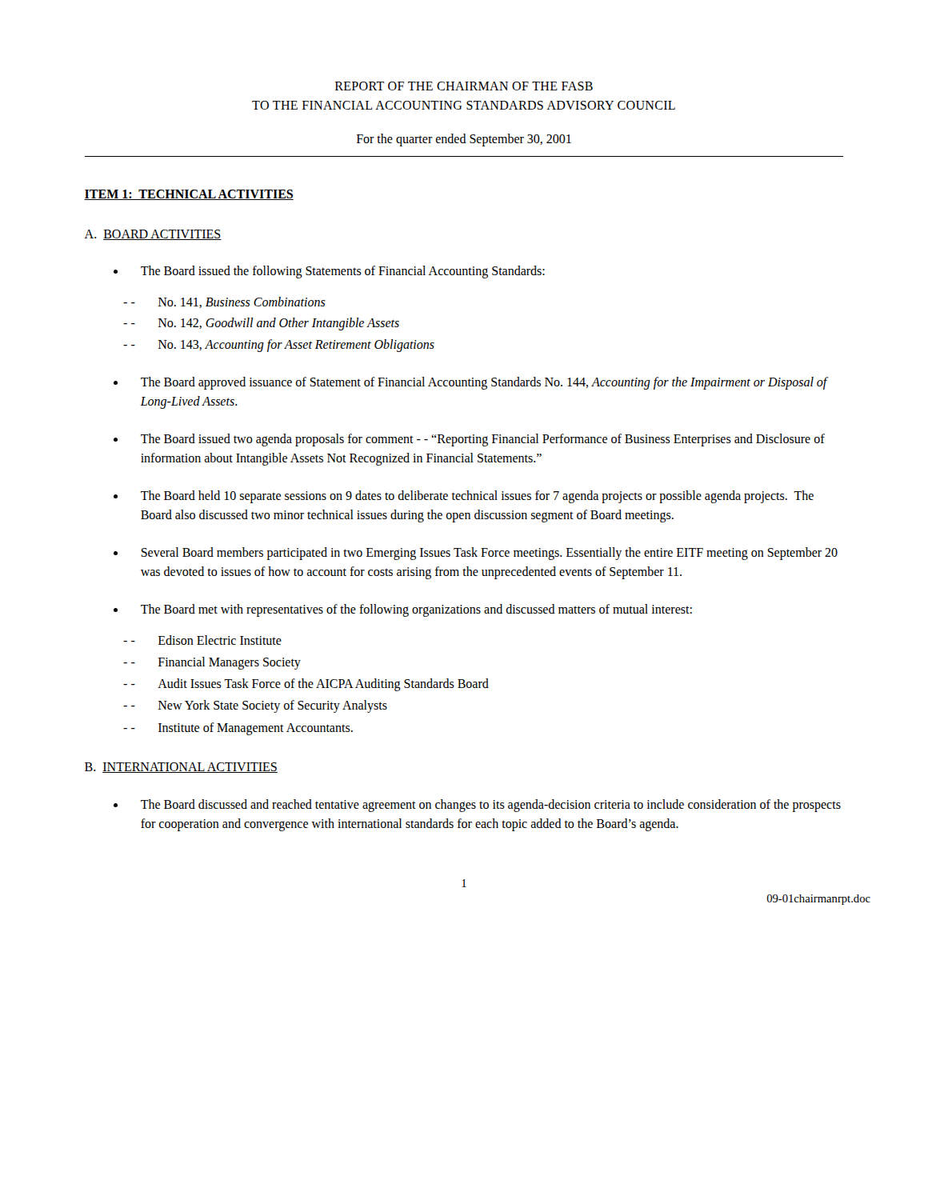Report of the Chairman of the FASB
to the Financial Accounting Standards Advisory Council
For the quarter ended September 30, 2001
Item 1: Technical Activities
A. Board Activities
The Board issued the following Statements of Financial Accounting Standards:
- -No. 141, Business Combinations
- -No. 142, Goodwill and Other Intangible Assets
- -No. 143, Accounting for Asset Retirement Obligations
The Board approved issuance of Statement of Financial Accounting Standards No. 144, Accounting for the Impairment or Disposal of Long-Lived Assets.
The Board issued two agenda proposals for comment - - “Reporting Financial Performance of Business Enterprises and Disclosure of information about Intangible Assets Not Recognized in Financial Statements.”
The Board held 10 separate sessions on 9 dates to deliberate technical issues for 7 agenda projects or possible agenda projects. The Board also discussed two minor technical issues during the open discussion segment of Board meetings.
Several Board members participated in two Emerging Issues Task Force meetings. Essentially the entire EITF meeting on September 20 was devoted to issues of how to account for costs arising from the unprecedented events of September 11.
The Board met with representatives of the following organizations and discussed matters of mutual interest:
- -Edison Electric Institute
- -Financial Managers Society
- -Audit Issues Task Force of the AICPA Auditing Standards Board
- -New York State Society of Security Analysts
- -Institute of Management Accountants.
B. International Activities
The Board discussed and reached tentative agreement on changes to its agenda-decision criteria to include consideration of the prospects for cooperation and convergence with international standards for each topic added to the Board’s agenda.
1
09-01chairmanrpt.doc